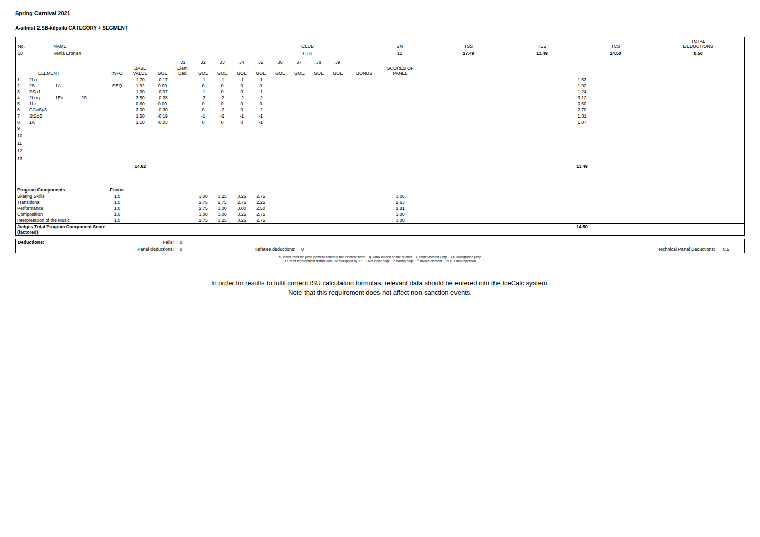Spring Carnival 2021
A-silmut 2.SB-kilpailu CATEGORY + SEGMENT
| No. | NAME | CLUB | SN | TSS | TES | TCS | TOTAL DEDUCTIONS |
| 18 | Venla Eronen | HTK | 12 | 27.49 | 13.49 | 14.50 | 0.50 |
| | | | | J1 | J2 | J3 | J4 | J5 | J6 | J7 | J8 | J9 | | |
| --- | --- | --- | --- | --- | --- | --- | --- | --- | --- | --- | --- | --- | --- | --- |
| | ELEMENT | INFO | BASE VALUE | GOE | Elem. Ded. | GOE | GOE | GOE | GOE | GOE | GOE | GOE | GOE | BONUS | SCORES OF PANEL |
| 1 | 2Lo | | | | 1.70 | -0.17 | | -1 | -1 | -1 | -1 | | | | | | | 1.53 |
| 2 | 2S | 1A | | SEQ | 1.92 | 0.00 | | 0 | 0 | 0 | 0 | | | | | | | 1.92 |
| 3 | SSp1 | | | | 1.30 | -0.07 | | -1 | 0 | 0 | -1 | | | | | | | 1.24 |
| 4 | 2Loq | 1Eu | 2S | | 3.50 | -0.38 | | -3 | -2 | -2 | -2 | | | | | | | 3.12 |
| 5 | 1Lz | | | | 0.60 | 0.00 | | 0 | 0 | 0 | 0 | | | | | | | 0.60 |
| 6 | CCoSp3 | | | | 3.00 | -0.30 | | 0 | -2 | 0 | -2 | | | | | | | 2.70 |
| 7 | StSqB | | | | 1.50 | -0.19 | | -1 | -2 | -1 | -1 | | | | | | | 1.31 |
| 8 | 1A | | | | 1.10 | -0.03 | | 0 | 0 | 0 | -1 | | | | | | | 1.07 |
| 9 | |
| 10 | |
| 11 | |
| 12 | |
| 13 | |
| | 14.62 | | 13.49 |
| Program Components | Factor | |
| Skating Skills | 1.0 | | | | 3.00 | 3.25 | 3.25 | 2.75 | | | | | | 3.06 |
| Transitions | 1.0 | | | | 2.75 | 2.75 | 2.75 | 2.25 | | | | | | 2.63 |
| Performance | 1.0 | | | | 2.75 | 3.00 | 3.00 | 2.50 | | | | | | 2.81 |
| Composition | 1.0 | | | | 3.00 | 3.00 | 3.25 | 2.75 | | | | | | 3.00 |
| Interpretation of the Music | 1.0 | | | | 2.75 | 3.25 | 3.25 | 2.75 | | | | | | 3.00 |
| Judges Total Program Component Score (factored) | | 14.50 |
| Deductions: | Falls: | 0 | | | |
| | Panel deductions: | 0 | Referee deductions: | 0 | Technical Panel Deductions: 0.5 |
b Bonus Point for jump element added to the element score q Jump landed on the querter < Under-rotated jump <<Downgraded jump
X Credit for hightlight distribution, BV multiplied by 1.1 ! Not clear edge e Wrong edge ° Invalid element REP Jump repetition
In order for results to fulfil current ISU calculation formulas, relevant data should be entered into the IceCalc system.
Note that this requirement does not affect non-sanction events.